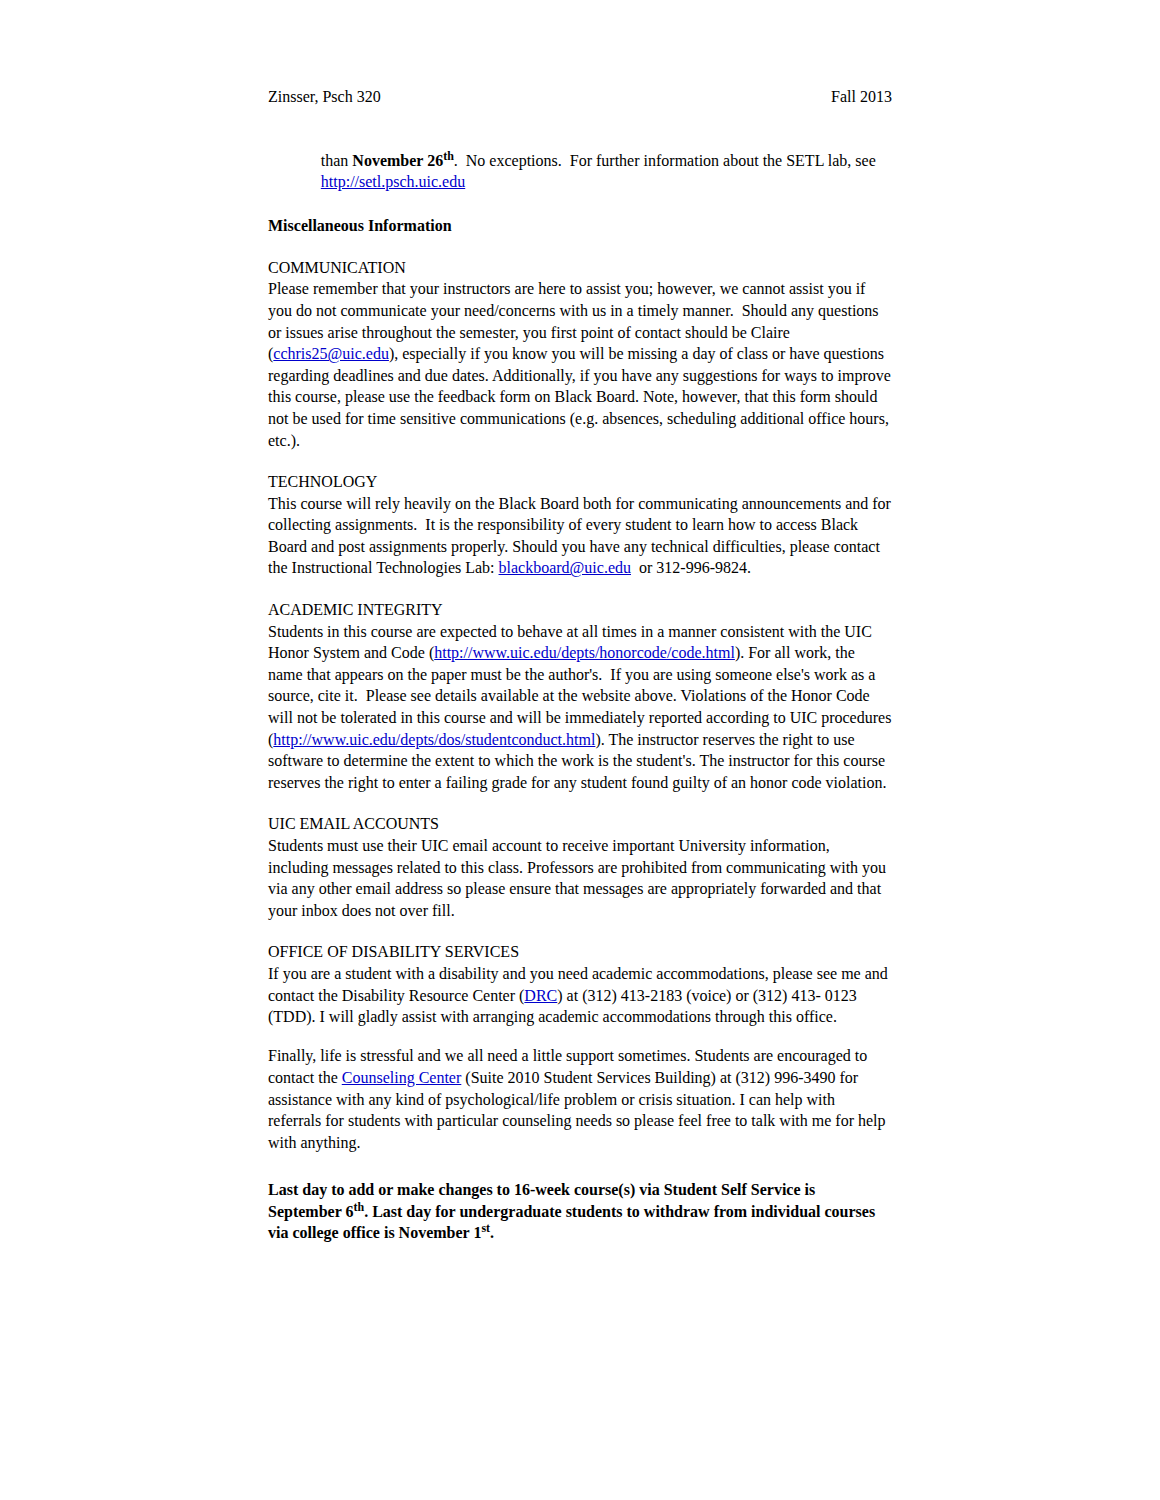Zinsser, Psch 320 Fall 2013
than November 26th. No exceptions. For further information about the SETL lab, see http://setl.psch.uic.edu
Miscellaneous Information
COMMUNICATION
Please remember that your instructors are here to assist you; however, we cannot assist you if you do not communicate your need/concerns with us in a timely manner. Should any questions or issues arise throughout the semester, you first point of contact should be Claire (cchris25@uic.edu), especially if you know you will be missing a day of class or have questions regarding deadlines and due dates. Additionally, if you have any suggestions for ways to improve this course, please use the feedback form on Black Board. Note, however, that this form should not be used for time sensitive communications (e.g. absences, scheduling additional office hours, etc.).
TECHNOLOGY
This course will rely heavily on the Black Board both for communicating announcements and for collecting assignments. It is the responsibility of every student to learn how to access Black Board and post assignments properly. Should you have any technical difficulties, please contact the Instructional Technologies Lab: blackboard@uic.edu or 312-996-9824.
ACADEMIC INTEGRITY
Students in this course are expected to behave at all times in a manner consistent with the UIC Honor System and Code (http://www.uic.edu/depts/honorcode/code.html). For all work, the name that appears on the paper must be the author's. If you are using someone else's work as a source, cite it. Please see details available at the website above. Violations of the Honor Code will not be tolerated in this course and will be immediately reported according to UIC procedures (http://www.uic.edu/depts/dos/studentconduct.html). The instructor reserves the right to use software to determine the extent to which the work is the student's. The instructor for this course reserves the right to enter a failing grade for any student found guilty of an honor code violation.
UIC EMAIL ACCOUNTS
Students must use their UIC email account to receive important University information, including messages related to this class. Professors are prohibited from communicating with you via any other email address so please ensure that messages are appropriately forwarded and that your inbox does not over fill.
OFFICE OF DISABILITY SERVICES
If you are a student with a disability and you need academic accommodations, please see me and contact the Disability Resource Center (DRC) at (312) 413-2183 (voice) or (312) 413- 0123 (TDD). I will gladly assist with arranging academic accommodations through this office.
Finally, life is stressful and we all need a little support sometimes. Students are encouraged to contact the Counseling Center (Suite 2010 Student Services Building) at (312) 996-3490 for assistance with any kind of psychological/life problem or crisis situation. I can help with referrals for students with particular counseling needs so please feel free to talk with me for help with anything.
Last day to add or make changes to 16-week course(s) via Student Self Service is September 6th. Last day for undergraduate students to withdraw from individual courses via college office is November 1st.